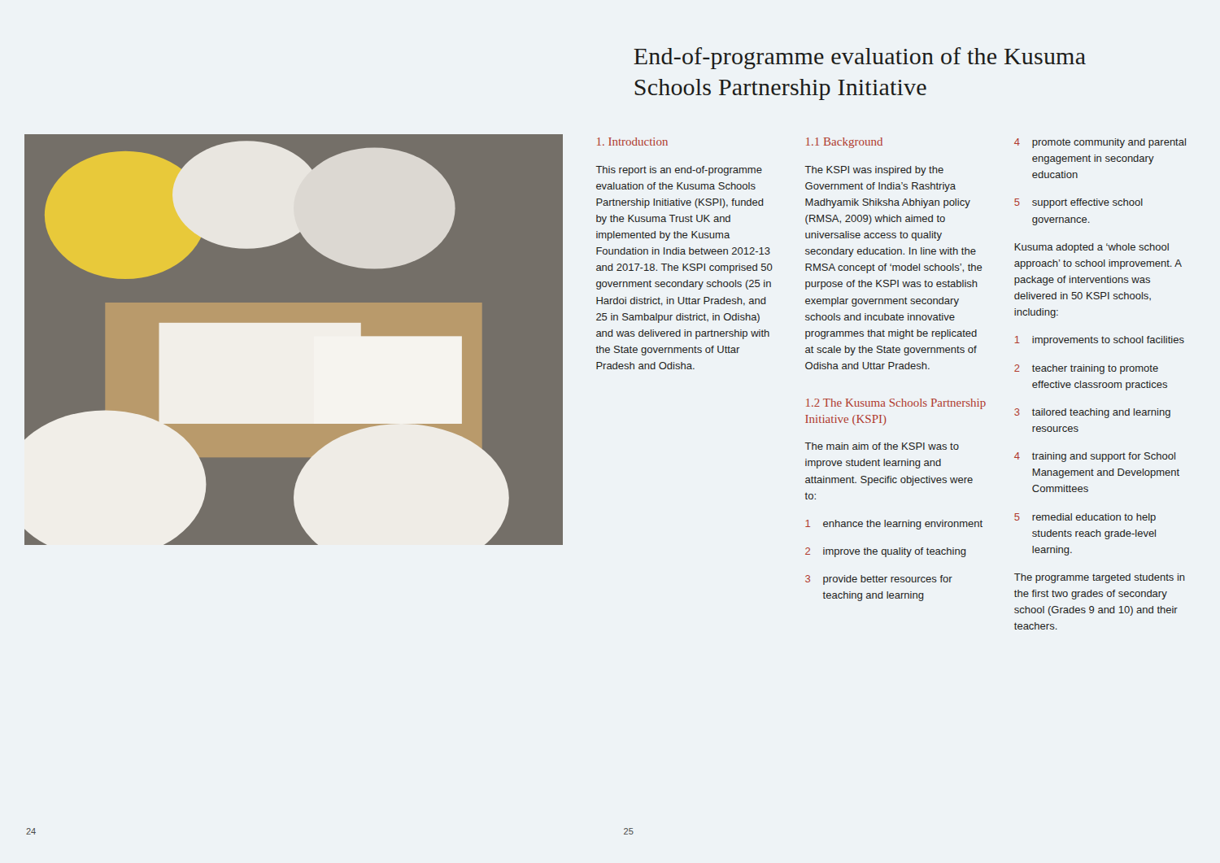End-of-programme evaluation of the Kusuma
Schools Partnership Initiative
1. Introduction
This report is an end-of-programme evaluation of the Kusuma Schools Partnership Initiative (KSPI), funded by the Kusuma Trust UK and implemented by the Kusuma Foundation in India between 2012-13 and 2017-18. The KSPI comprised 50 government secondary schools (25 in Hardoi district, in Uttar Pradesh, and 25 in Sambalpur district, in Odisha) and was delivered in partnership with the State governments of Uttar Pradesh and Odisha.
1.1 Background
The KSPI was inspired by the Government of India’s Rashtriya Madhyamik Shiksha Abhiyan policy (RMSA, 2009) which aimed to universalise access to quality secondary education. In line with the RMSA concept of ‘model schools’, the purpose of the KSPI was to establish exemplar government secondary schools and incubate innovative programmes that might be replicated at scale by the State governments of Odisha and Uttar Pradesh.
1.2 The Kusuma Schools Partnership Initiative (KSPI)
The main aim of the KSPI was to improve student learning and attainment. Specific objectives were to:
enhance the learning environment
improve the quality of teaching
provide better resources for teaching and learning
promote community and parental engagement in secondary education
support effective school governance.
Kusuma adopted a ‘whole school approach’ to school improvement. A package of interventions was delivered in 50 KSPI schools, including:
improvements to school facilities
teacher training to promote effective classroom practices
tailored teaching and learning resources
training and support for School Management and Development Committees
remedial education to help students reach grade-level learning.
The programme targeted students in the first two grades of secondary school (Grades 9 and 10) and their teachers.
24
25